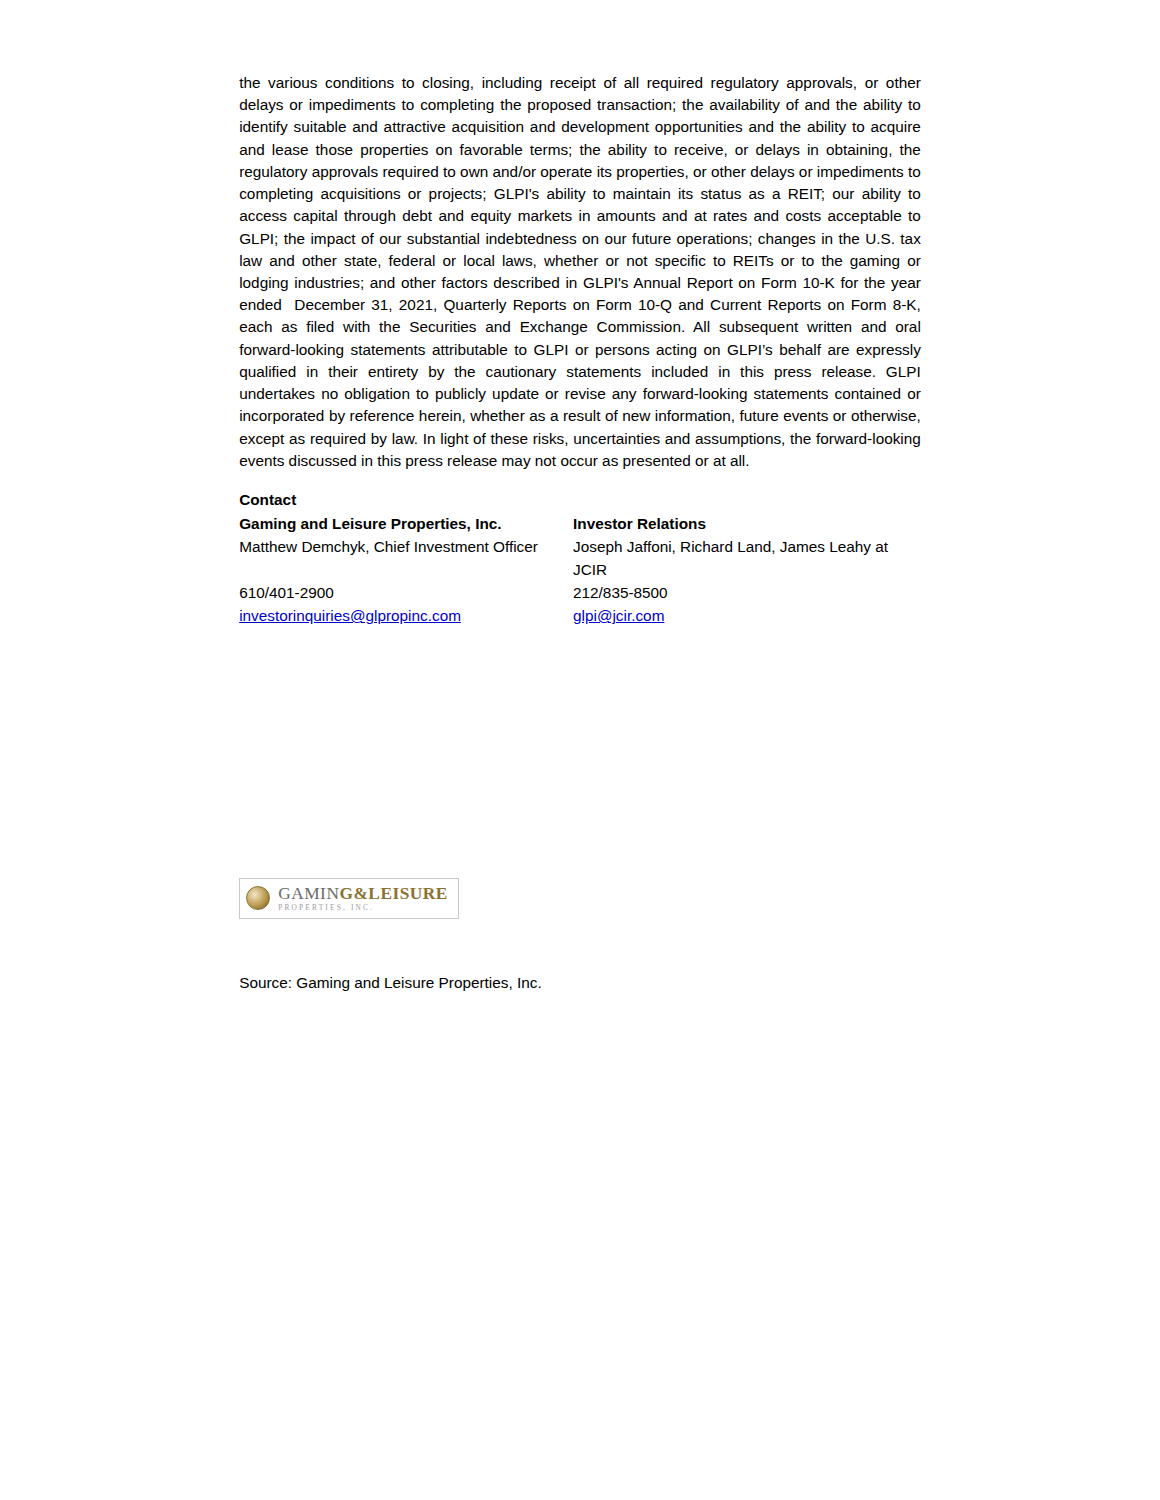the various conditions to closing, including receipt of all required regulatory approvals, or other delays or impediments to completing the proposed transaction; the availability of and the ability to identify suitable and attractive acquisition and development opportunities and the ability to acquire and lease those properties on favorable terms; the ability to receive, or delays in obtaining, the regulatory approvals required to own and/or operate its properties, or other delays or impediments to completing acquisitions or projects; GLPI's ability to maintain its status as a REIT; our ability to access capital through debt and equity markets in amounts and at rates and costs acceptable to GLPI; the impact of our substantial indebtedness on our future operations; changes in the U.S. tax law and other state, federal or local laws, whether or not specific to REITs or to the gaming or lodging industries; and other factors described in GLPI's Annual Report on Form 10-K for the year ended December 31, 2021, Quarterly Reports on Form 10-Q and Current Reports on Form 8-K, each as filed with the Securities and Exchange Commission. All subsequent written and oral forward-looking statements attributable to GLPI or persons acting on GLPI’s behalf are expressly qualified in their entirety by the cautionary statements included in this press release. GLPI undertakes no obligation to publicly update or revise any forward-looking statements contained or incorporated by reference herein, whether as a result of new information, future events or otherwise, except as required by law. In light of these risks, uncertainties and assumptions, the forward-looking events discussed in this press release may not occur as presented or at all.
Contact
| Gaming and Leisure Properties, Inc. | Investor Relations |
| Matthew Demchyk, Chief Investment Officer | Joseph Jaffoni, Richard Land, James Leahy at JCIR |
| 610/401-2900 | 212/835-8500 |
| investorinquiries@glpropinc.com | glpi@jcir.com |
GAMING&LEISURE
PROPERTIES, INC.
Source: Gaming and Leisure Properties, Inc.